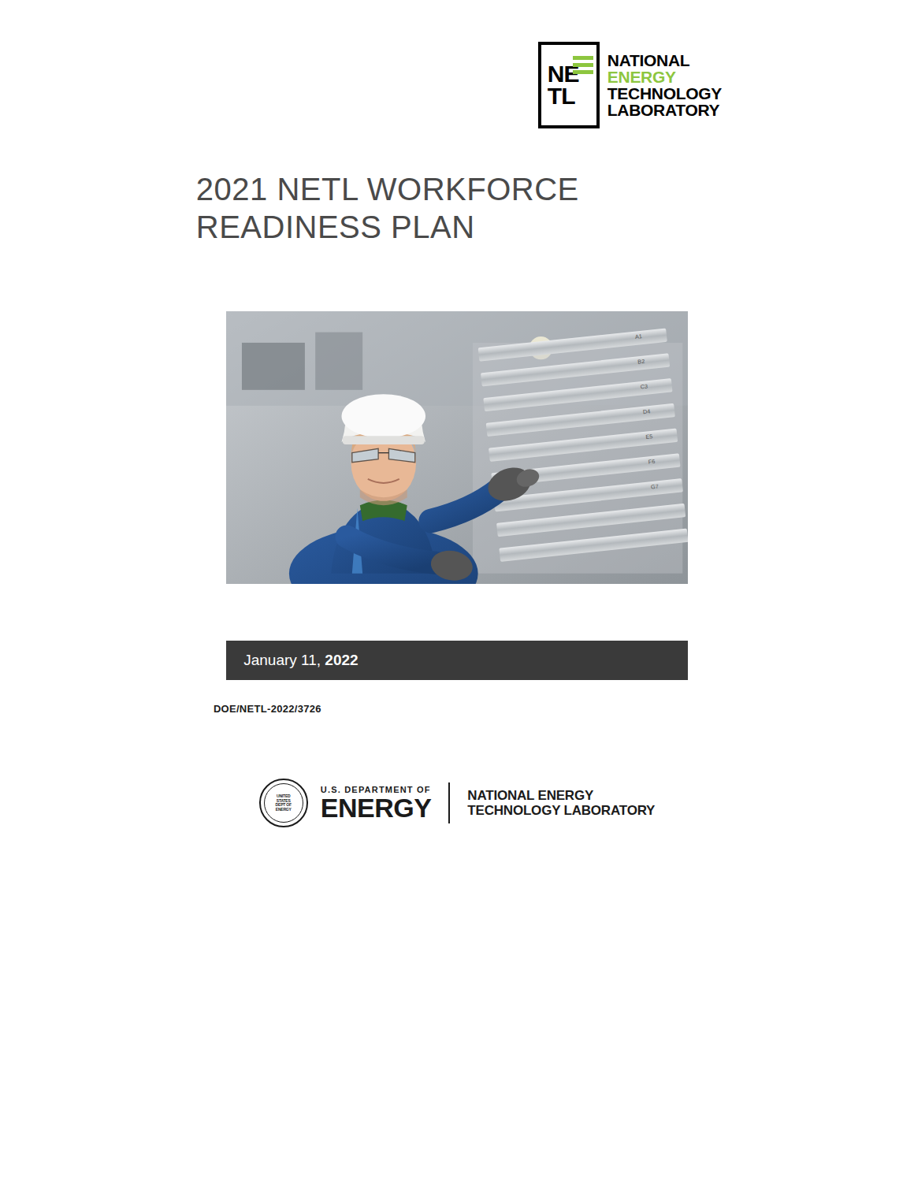NE
TL
NATIONAL
ENERGY
TECHNOLOGY
LABORATORY
2021 NETL WORKFORCE READINESS PLAN
January 11, 2022
DOE/NETL-2022/3726
UNITED
STATES
DEPT OF
ENERGY
U.S. DEPARTMENT OF ENERGY
NATIONAL ENERGY
TECHNOLOGY LABORATORY